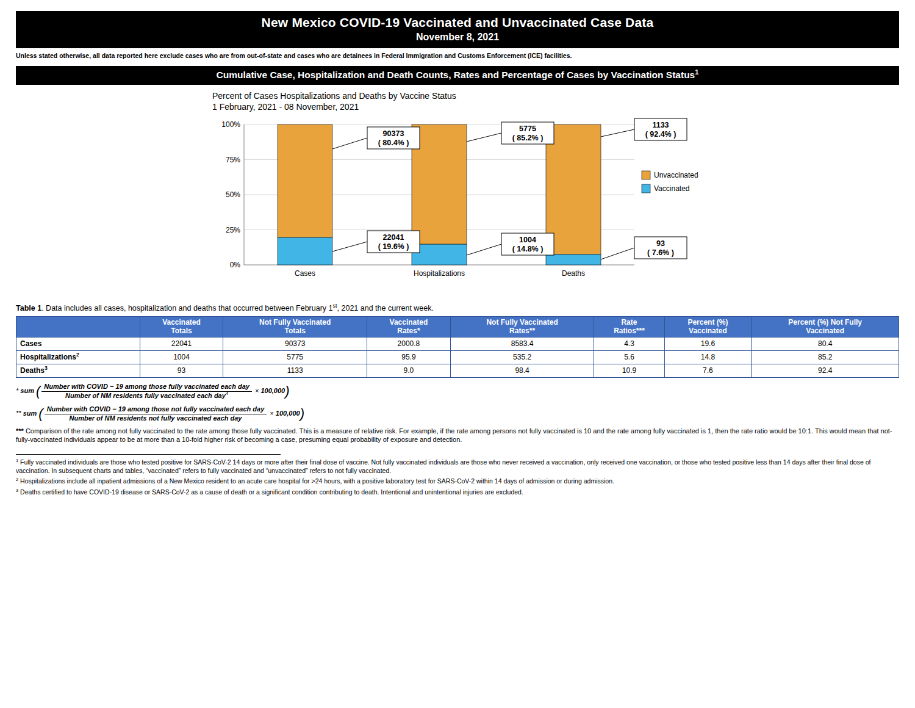New Mexico COVID-19 Vaccinated and Unvaccinated Case Data
November 8, 2021
Unless stated otherwise, all data reported here exclude cases who are from out-of-state and cases who are detainees in Federal Immigration and Customs Enforcement (ICE) facilities.
Cumulative Case, Hospitalization and Death Counts, Rates and Percentage of Cases by Vaccination Status1
Percent of Cases Hospitalizations and Deaths by Vaccine Status
1 February, 2021 - 08 November, 2021
100% 75% 50% 25% 0% Cases Hospitalizations Deaths 90373 ( 80.4% ) 22041 ( 19.6% ) 5775 ( 85.2% ) 1004 ( 14.8% ) 1133 ( 92.4% ) 93 ( 7.6% ) Unvaccinated Vaccinated
Table 1. Data includes all cases, hospitalization and deaths that occurred between February 1st, 2021 and the current week.
| | Vaccinated Totals | Not Fully Vaccinated Totals | Vaccinated Rates* | Not Fully Vaccinated Rates** | Rate Ratios*** | Percent (%) Vaccinated | Percent (%) Not Fully Vaccinated |
| --- | --- | --- | --- | --- | --- | --- | --- |
| Cases | 22041 | 90373 | 2000.8 | 8583.4 | 4.3 | 19.6 | 80.4 |
| Hospitalizations 2 | 1004 | 5775 | 95.9 | 535.2 | 5.6 | 14.8 | 85.2 |
| Deaths 3 | 93 | 1133 | 9.0 | 98.4 | 10.9 | 7.6 | 92.4 |
* sum (Number with COVID − 19 among those fully vaccinated each day Number of NM residents fully vaccinated each day4 × 100,000)
** sum (Number with COVID − 19 among those not fully vaccinated each day Number of NM residents not fully vaccinated each day × 100,000)
*** Comparison of the rate among not fully vaccinated to the rate among those fully vaccinated. This is a measure of relative risk. For example, if the rate among persons not fully vaccinated is 10 and the rate among fully vaccinated is 1, then the rate ratio would be 10:1. This would mean that not-fully-vaccinated individuals appear to be at more than a 10-fold higher risk of becoming a case, presuming equal probability of exposure and detection.
1 Fully vaccinated individuals are those who tested positive for SARS-CoV-2 14 days or more after their final dose of vaccine. Not fully vaccinated individuals are those who never received a vaccination, only received one vaccination, or those who tested positive less than 14 days after their final dose of vaccination. In subsequent charts and tables, “vaccinated” refers to fully vaccinated and “unvaccinated” refers to not fully vaccinated.
2 Hospitalizations include all inpatient admissions of a New Mexico resident to an acute care hospital for >24 hours, with a positive laboratory test for SARS-CoV-2 within 14 days of admission or during admission.
3 Deaths certified to have COVID-19 disease or SARS-CoV-2 as a cause of death or a significant condition contributing to death. Intentional and unintentional injuries are excluded.